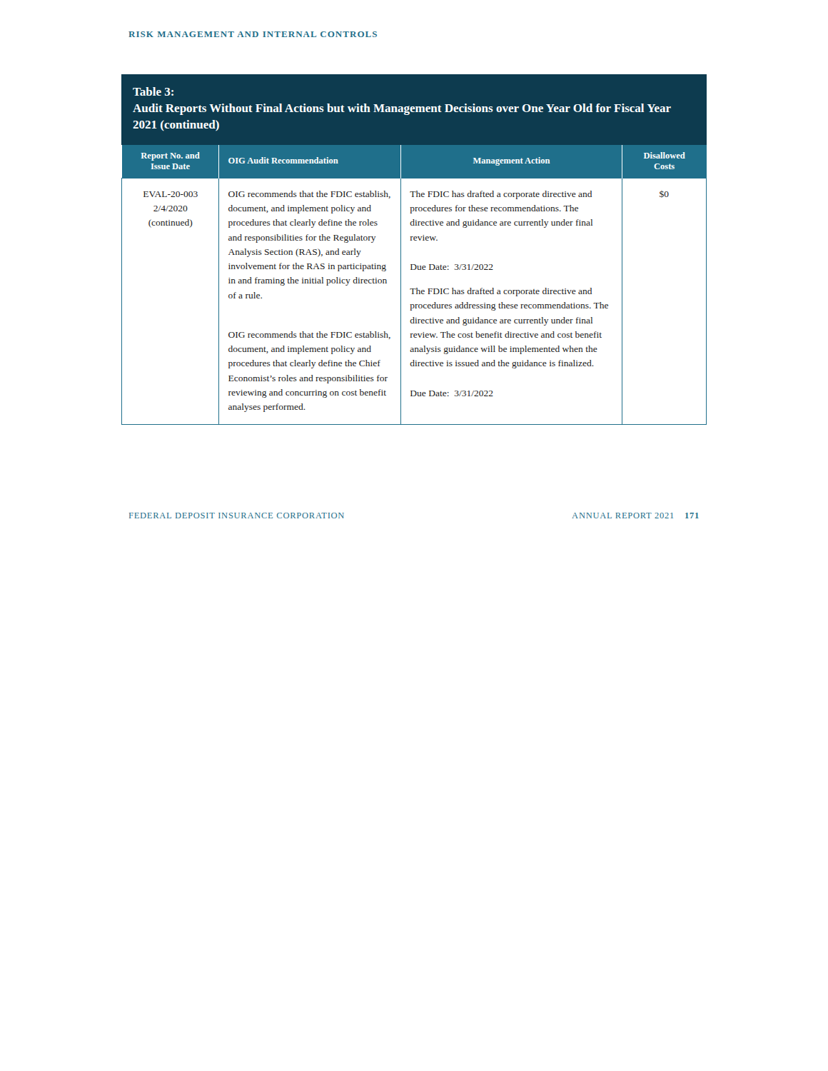Risk Management and Internal Controls
Table 3: Audit Reports Without Final Actions but with Management Decisions over One Year Old for Fiscal Year 2021 (continued)
| Report No. and Issue Date | OIG Audit Recommendation | Management Action | Disallowed Costs |
| --- | --- | --- | --- |
| EVAL-20-003 2/4/2020 (continued) | OIG recommends that the FDIC establish, document, and implement policy and procedures that clearly define the roles and responsibilities for the Regulatory Analysis Section (RAS), and early involvement for the RAS in participating in and framing the initial policy direction of a rule. OIG recommends that the FDIC establish, document, and implement policy and procedures that clearly define the Chief Economist’s roles and responsibilities for reviewing and concurring on cost benefit analyses performed. | The FDIC has drafted a corporate directive and procedures for these recommendations. The directive and guidance are currently under final review. Due Date: 3/31/2022 The FDIC has drafted a corporate directive and procedures addressing these recommendations. The directive and guidance are currently under final review. The cost benefit directive and cost benefit analysis guidance will be implemented when the directive is issued and the guidance is finalized. Due Date: 3/31/2022 | $0 |
Federal Deposit Insurance Corporation
Annual Report 2021 171